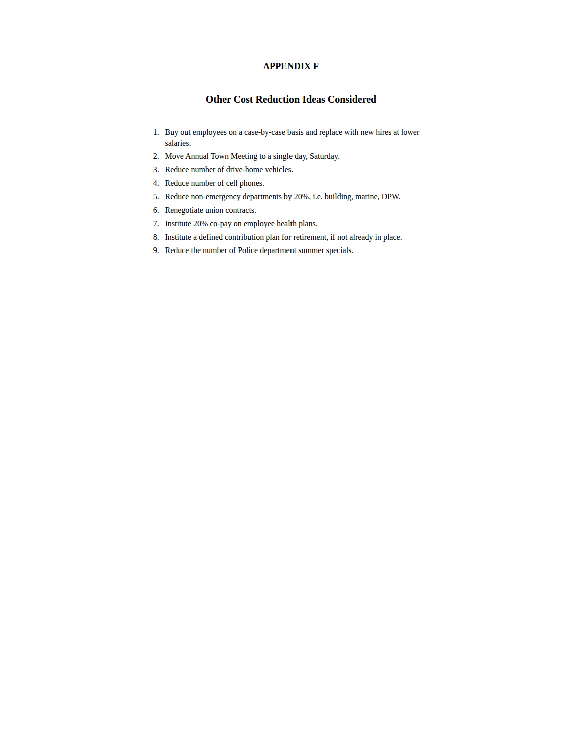APPENDIX F
Other Cost Reduction Ideas Considered
Buy out employees on a case-by-case basis and replace with new hires at lower salaries.
Move Annual Town Meeting to a single day, Saturday.
Reduce number of drive-home vehicles.
Reduce number of cell phones.
Reduce non-emergency departments by 20%, i.e. building, marine, DPW.
Renegotiate union contracts.
Institute 20% co-pay on employee health plans.
Institute a defined contribution plan for retirement, if not already in place.
Reduce the number of Police department summer specials.